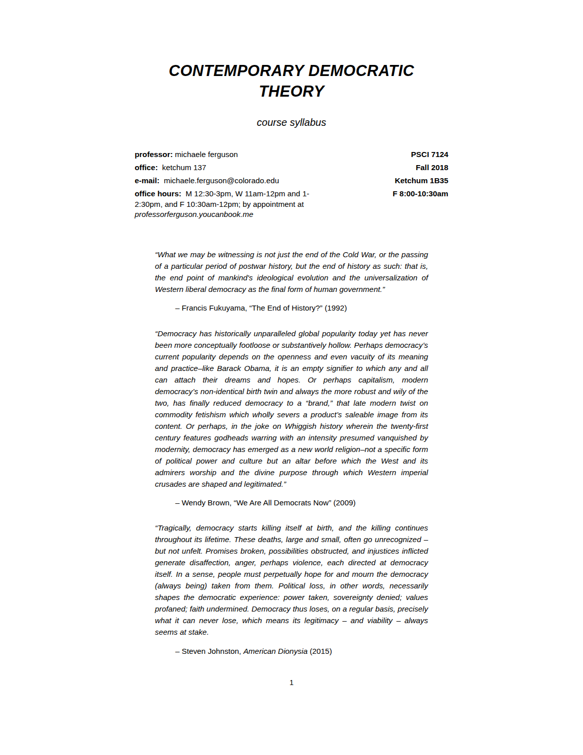CONTEMPORARY DEMOCRATIC THEORY
course syllabus
| professor: michaele ferguson | PSCI 7124 |
| office: ketchum 137 | Fall 2018 |
| e-mail: michaele.ferguson@colorado.edu | Ketchum 1B35 |
| office hours: M 12:30-3pm, W 11am-12pm and 1-2:30pm, and F 10:30am-12pm; by appointment at professorferguson.youcanbook.me | F 8:00-10:30am |
“What we may be witnessing is not just the end of the Cold War, or the passing of a particular period of postwar history, but the end of history as such: that is, the end point of mankind's ideological evolution and the universalization of Western liberal democracy as the final form of human government.”
– Francis Fukuyama, “The End of History?” (1992)
“Democracy has historically unparalleled global popularity today yet has never been more conceptually footloose or substantively hollow. Perhaps democracy’s current popularity depends on the openness and even vacuity of its meaning and practice–like Barack Obama, it is an empty signifier to which any and all can attach their dreams and hopes. Or perhaps capitalism, modern democracy’s non-identical birth twin and always the more robust and wily of the two, has finally reduced democracy to a “brand,” that late modern twist on commodity fetishism which wholly severs a product’s saleable image from its content. Or perhaps, in the joke on Whiggish history wherein the twenty-first century features godheads warring with an intensity presumed vanquished by modernity, democracy has emerged as a new world religion–not a specific form of political power and culture but an altar before which the West and its admirers worship and the divine purpose through which Western imperial crusades are shaped and legitimated.”
– Wendy Brown, “We Are All Democrats Now” (2009)
“Tragically, democracy starts killing itself at birth, and the killing continues throughout its lifetime. These deaths, large and small, often go unrecognized – but not unfelt. Promises broken, possibilities obstructed, and injustices inflicted generate disaffection, anger, perhaps violence, each directed at democracy itself. In a sense, people must perpetually hope for and mourn the democracy (always being) taken from them. Political loss, in other words, necessarily shapes the democratic experience: power taken, sovereignty denied; values profaned; faith undermined. Democracy thus loses, on a regular basis, precisely what it can never lose, which means its legitimacy – and viability – always seems at stake.
– Steven Johnston, American Dionysia (2015)
1